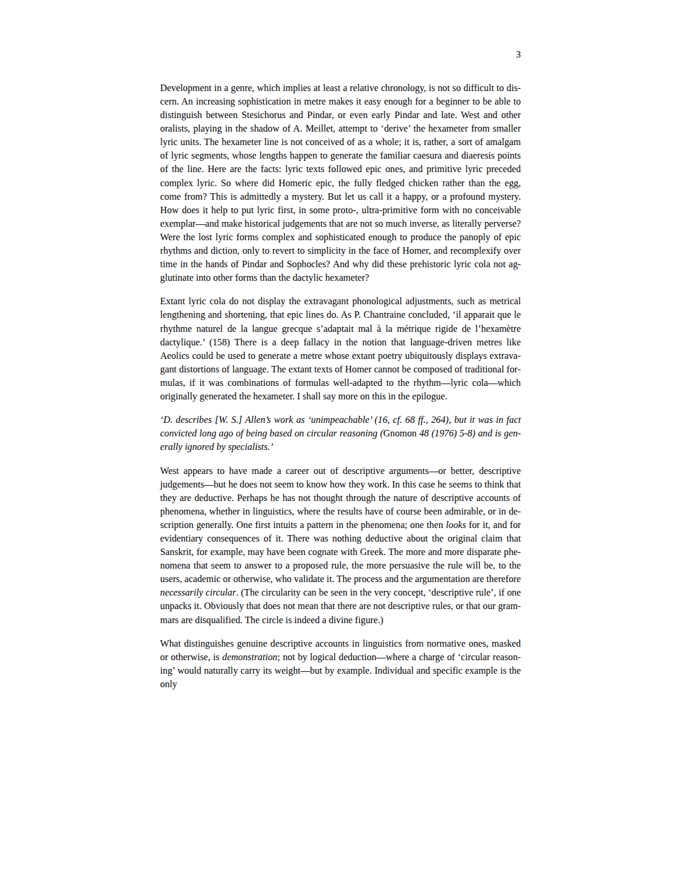3
Development in a genre, which implies at least a relative chronology, is not so difficult to discern. An increasing sophistication in metre makes it easy enough for a beginner to be able to distinguish between Stesichorus and Pindar, or even early Pindar and late. West and other oralists, playing in the shadow of A. Meillet, attempt to ‘derive’ the hexameter from smaller lyric units. The hexameter line is not conceived of as a whole; it is, rather, a sort of amalgam of lyric segments, whose lengths happen to generate the familiar caesura and diaeresis points of the line. Here are the facts: lyric texts followed epic ones, and primitive lyric preceded complex lyric. So where did Homeric epic, the fully fledged chicken rather than the egg, come from? This is admittedly a mystery. But let us call it a happy, or a profound mystery. How does it help to put lyric first, in some proto-, ultra-primitive form with no conceivable exemplar—and make historical judgements that are not so much inverse, as literally perverse? Were the lost lyric forms complex and sophisticated enough to produce the panoply of epic rhythms and diction, only to revert to simplicity in the face of Homer, and recomplexify over time in the hands of Pindar and Sophocles? And why did these prehistoric lyric cola not agglutinate into other forms than the dactylic hexameter?
Extant lyric cola do not display the extravagant phonological adjustments, such as metrical lengthening and shortening, that epic lines do. As P. Chantraine concluded, ‘il apparait que le rhythme naturel de la langue grecque s’adaptait mal à la métrique rigide de l’hexamètre dactylique.’ (158) There is a deep fallacy in the notion that language-driven metres like Aeolics could be used to generate a metre whose extant poetry ubiquitously displays extravagant distortions of language. The extant texts of Homer cannot be composed of traditional formulas, if it was combinations of formulas well-adapted to the rhythm—lyric cola—which originally generated the hexameter. I shall say more on this in the epilogue.
‘D. describes [W. S.] Allen’s work as ‘unimpeachable’ (16, cf. 68 ff., 264), but it was in fact convicted long ago of being based on circular reasoning (Gnomon 48 (1976) 5-8) and is generally ignored by specialists.’
West appears to have made a career out of descriptive arguments—or better, descriptive judgements—but he does not seem to know how they work. In this case he seems to think that they are deductive. Perhaps he has not thought through the nature of descriptive accounts of phenomena, whether in linguistics, where the results have of course been admirable, or in description generally. One first intuits a pattern in the phenomena; one then looks for it, and for evidentiary consequences of it. There was nothing deductive about the original claim that Sanskrit, for example, may have been cognate with Greek. The more and more disparate phenomena that seem to answer to a proposed rule, the more persuasive the rule will be, to the users, academic or otherwise, who validate it. The process and the argumentation are therefore necessarily circular. (The circularity can be seen in the very concept, ‘descriptive rule’, if one unpacks it. Obviously that does not mean that there are not descriptive rules, or that our grammars are disqualified. The circle is indeed a divine figure.)
What distinguishes genuine descriptive accounts in linguistics from normative ones, masked or otherwise, is demonstration; not by logical deduction—where a charge of ‘circular reasoning’ would naturally carry its weight—but by example. Individual and specific example is the only